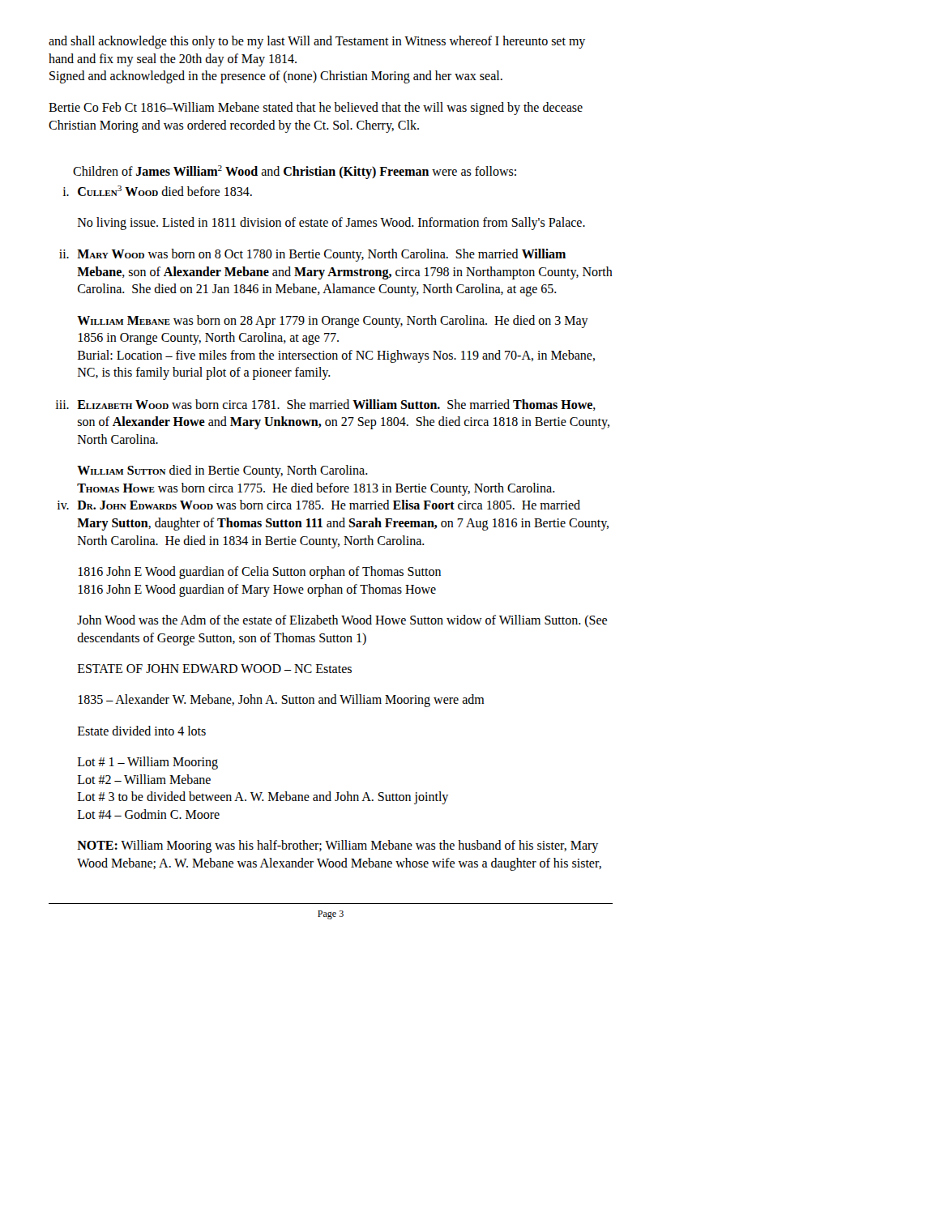and shall acknowledge this only to be my last Will and Testament in Witness whereof I hereunto set my hand and fix my seal the 20th day of May 1814.
Signed and acknowledged in the presence of (none) Christian Moring and her wax seal.
Bertie Co Feb Ct 1816–William Mebane stated that he believed that the will was signed by the decease Christian Moring and was ordered recorded by the Ct. Sol. Cherry, Clk.
Children of James William2 Wood and Christian (Kitty) Freeman were as follows:
i.
Cullen3 Wood died before 1834.
No living issue. Listed in 1811 division of estate of James Wood. Information from Sally's Palace.
ii.
Mary Wood was born on 8 Oct 1780 in Bertie County, North Carolina. She married William Mebane, son of Alexander Mebane and Mary Armstrong, circa 1798 in Northampton County, North Carolina. She died on 21 Jan 1846 in Mebane, Alamance County, North Carolina, at age 65.
William Mebane was born on 28 Apr 1779 in Orange County, North Carolina. He died on 3 May 1856 in Orange County, North Carolina, at age 77.
Burial: Location – five miles from the intersection of NC Highways Nos. 119 and 70-A, in Mebane, NC, is this family burial plot of a pioneer family.
iii.
Elizabeth Wood was born circa 1781. She married William Sutton. She married Thomas Howe, son of Alexander Howe and Mary Unknown, on 27 Sep 1804. She died circa 1818 in Bertie County, North Carolina.
William Sutton died in Bertie County, North Carolina.
Thomas Howe was born circa 1775. He died before 1813 in Bertie County, North Carolina.
iv.
Dr. John Edwards Wood was born circa 1785. He married Elisa Foort circa 1805. He married Mary Sutton, daughter of Thomas Sutton 111 and Sarah Freeman, on 7 Aug 1816 in Bertie County, North Carolina. He died in 1834 in Bertie County, North Carolina.
1816 John E Wood guardian of Celia Sutton orphan of Thomas Sutton
1816 John E Wood guardian of Mary Howe orphan of Thomas Howe
John Wood was the Adm of the estate of Elizabeth Wood Howe Sutton widow of William Sutton. (See descendants of George Sutton, son of Thomas Sutton 1)
ESTATE OF JOHN EDWARD WOOD – NC Estates
1835 – Alexander W. Mebane, John A. Sutton and William Mooring were adm
Estate divided into 4 lots
Lot # 1 – William Mooring
Lot #2 – William Mebane
Lot # 3 to be divided between A. W. Mebane and John A. Sutton jointly
Lot #4 – Godmin C. Moore
NOTE: William Mooring was his half-brother; William Mebane was the husband of his sister, Mary Wood Mebane; A. W. Mebane was Alexander Wood Mebane whose wife was a daughter of his sister,
Page 3